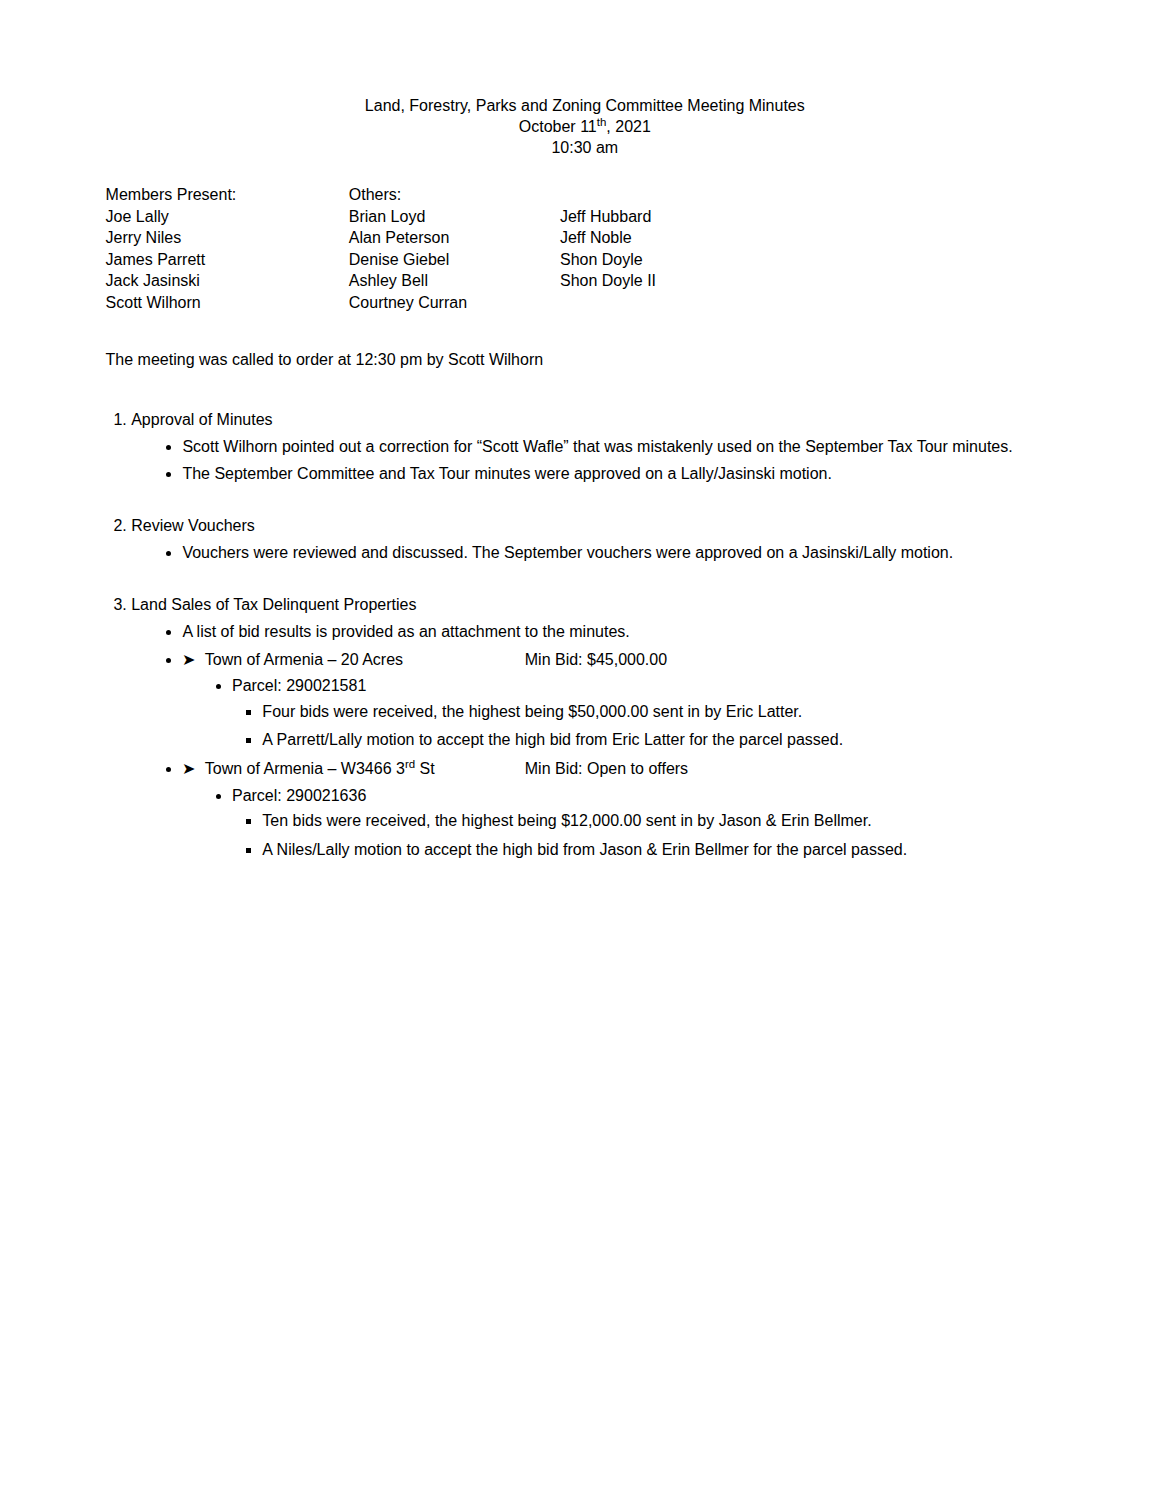Land, Forestry, Parks and Zoning Committee Meeting Minutes
October 11th, 2021
10:30 am
| Members Present: | Others: | |
| Joe Lally | Brian Loyd | Jeff Hubbard |
| Jerry Niles | Alan Peterson | Jeff Noble |
| James Parrett | Denise Giebel | Shon Doyle |
| Jack Jasinski | Ashley Bell | Shon Doyle II |
| Scott Wilhorn | Courtney Curran | |
The meeting was called to order at 12:30 pm by Scott Wilhorn
Approval of Minutes
Scott Wilhorn pointed out a correction for “Scott Wafle” that was mistakenly used on the September Tax Tour minutes.
The September Committee and Tax Tour minutes were approved on a Lally/Jasinski motion.
Review Vouchers
Vouchers were reviewed and discussed. The September vouchers were approved on a Jasinski/Lally motion.
Land Sales of Tax Delinquent Properties
A list of bid results is provided as an attachment to the minutes.
➤ Town of Armenia – 20 Acres Min Bid: $45,000.00
Parcel: 290021581
Four bids were received, the highest being $50,000.00 sent in by Eric Latter.
A Parrett/Lally motion to accept the high bid from Eric Latter for the parcel passed.
➤ Town of Armenia – W3466 3rd St Min Bid: Open to offers
Parcel: 290021636
Ten bids were received, the highest being $12,000.00 sent in by Jason & Erin Bellmer.
A Niles/Lally motion to accept the high bid from Jason & Erin Bellmer for the parcel passed.